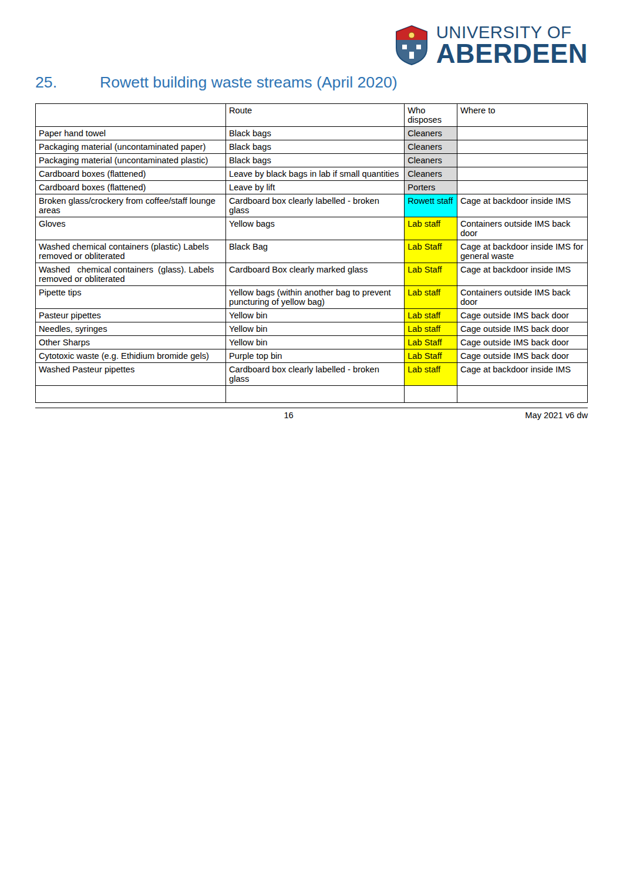UNIVERSITY OF
ABERDEEN
25. Rowett building waste streams (April 2020)
| | Route | Who disposes | Where to |
| --- | --- | --- | --- |
| Paper hand towel | Black bags | Cleaners | |
| Packaging material (uncontaminated paper) | Black bags | Cleaners | |
| Packaging material (uncontaminated plastic) | Black bags | Cleaners | |
| Cardboard boxes (flattened) | Leave by black bags in lab if small quantities | Cleaners | |
| Cardboard boxes (flattened) | Leave by lift | Porters | |
| Broken glass/crockery from coffee/staff lounge areas | Cardboard box clearly labelled - broken glass | Rowett staff | Cage at backdoor inside IMS |
| Gloves | Yellow bags | Lab staff | Containers outside IMS back door |
| Washed chemical containers (plastic) Labels removed or obliterated | Black Bag | Lab Staff | Cage at backdoor inside IMS for general waste |
| Washed chemical containers (glass). Labels removed or obliterated | Cardboard Box clearly marked glass | Lab Staff | Cage at backdoor inside IMS |
| Pipette tips | Yellow bags (within another bag to prevent puncturing of yellow bag) | Lab staff | Containers outside IMS back door |
| Pasteur pipettes | Yellow bin | Lab staff | Cage outside IMS back door |
| Needles, syringes | Yellow bin | Lab staff | Cage outside IMS back door |
| Other Sharps | Yellow bin | Lab Staff | Cage outside IMS back door |
| Cytotoxic waste (e.g. Ethidium bromide gels) | Purple top bin | Lab Staff | Cage outside IMS back door |
| Washed Pasteur pipettes | Cardboard box clearly labelled - broken glass | Lab staff | Cage at backdoor inside IMS |
16 May 2021 v6 dw